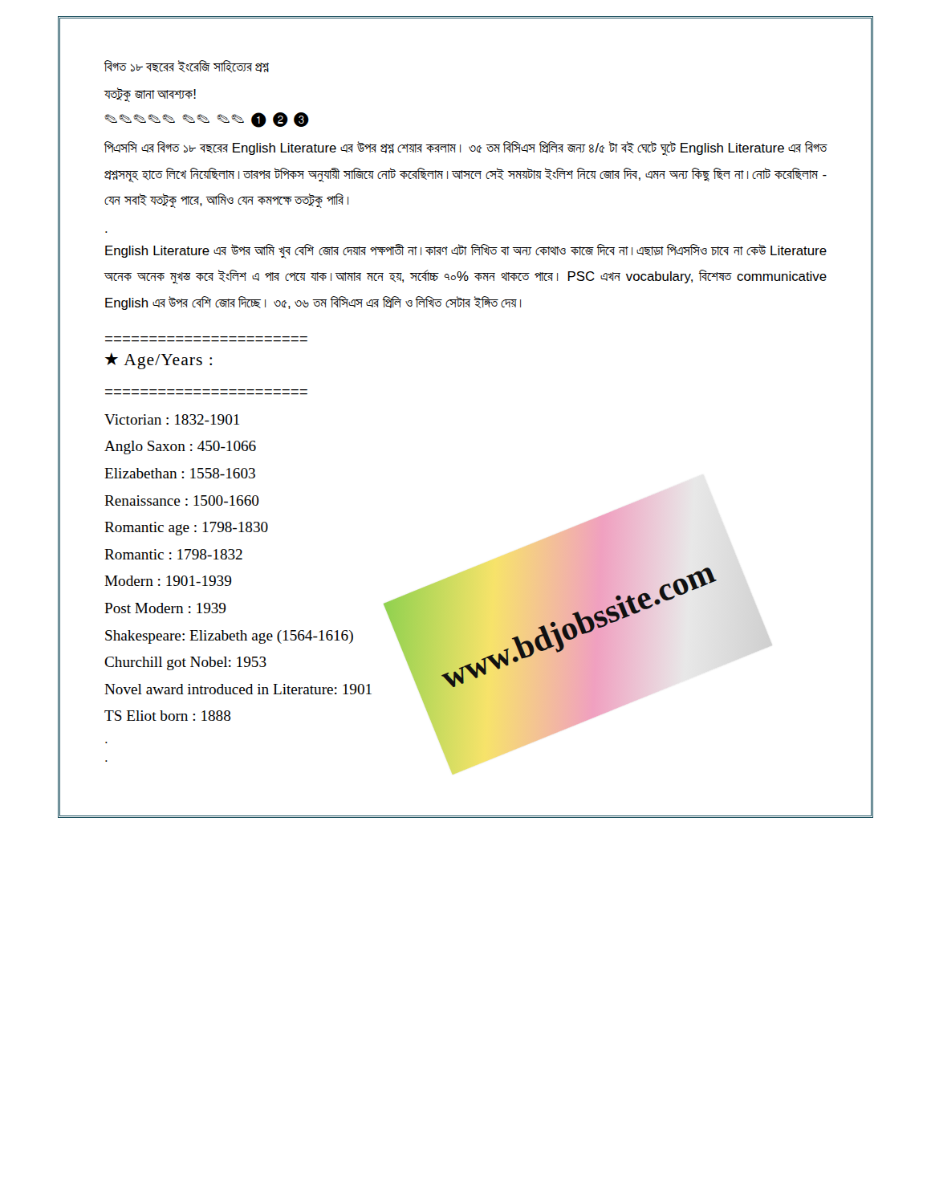www.bdjobssite.com
বিগত ১৮ বছরের ইংরেজি সাহিত্যের প্রশ্ন
যতটুকু জানা আবশ্যক!
✎✎✎✎✎ ✎✎ ✎✎ ❶ ❷ ❸
পিএসসি এর বিগত ১৮ বছরের English Literature এর উপর প্রশ্ন শেয়ার করলাম। ৩৫ তম বিসিএস প্রিলির জন্য ৪/৫ টা বই ঘেটে ঘুটে English Literature এর বিগত প্রশ্নসমূহ হাতে লিখে নিয়েছিলাম।তারপর টপিকস অনুযায়ী সাজিয়ে নোট করেছিলাম।আসলে সেই সময়টায় ইংলিশ নিয়ে জোর দিব, এমন অন্য কিছু ছিল না।নোট করেছিলাম - যেন সবাই যতটুকু পারে, আমিও যেন কমপক্ষে ততটুকু পারি।
.
English Literature এর উপর আমি খুব বেশি জোর দেয়ার পক্ষপাতী না।কারণ এটা লিখিত বা অন্য কোথাও কাজে দিবে না।এছাড়া পিএসসিও চাবে না কেউ Literature অনেক অনেক মুখস্ত করে ইংলিশ এ পার পেয়ে যাক।আমার মনে হয়, সর্বোচ্চ ৭০% কমন থাকতে পারে। PSC এখন vocabulary, বিশেষত communicative English এর উপর বেশি জোর দিচ্ছে। ৩৫, ৩৬ তম বিসিএস এর প্রিলি ও লিখিত সেটার ইঙ্গিত দেয়।
=======================
★ Age/Years :
=======================
Victorian : 1832-1901
Anglo Saxon : 450-1066
Elizabethan : 1558-1603
Renaissance : 1500-1660
Romantic age : 1798-1830
Romantic : 1798-1832
Modern : 1901-1939
Post Modern : 1939
Shakespeare: Elizabeth age (1564-1616)
Churchill got Nobel: 1953
Novel award introduced in Literature: 1901
TS Eliot born : 1888
.
.